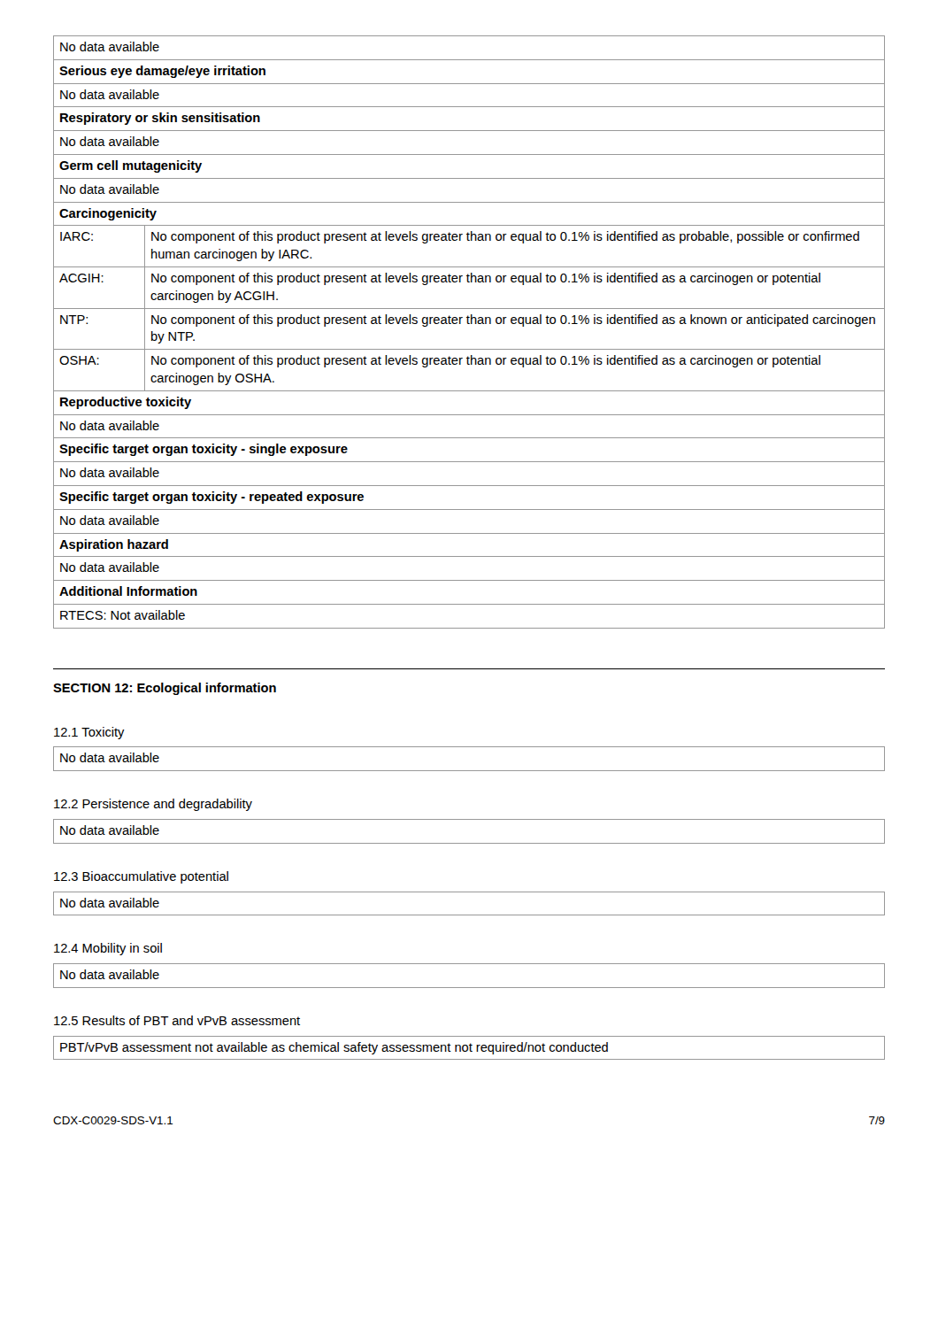| No data available |
| Serious eye damage/eye irritation |
| No data available |
| Respiratory or skin sensitisation |
| No data available |
| Germ cell mutagenicity |
| No data available |
| Carcinogenicity |
| IARC: | No component of this product present at levels greater than or equal to 0.1% is identified as probable, possible or confirmed human carcinogen by IARC. |
| ACGIH: | No component of this product present at levels greater than or equal to 0.1% is identified as a carcinogen or potential carcinogen by ACGIH. |
| NTP: | No component of this product present at levels greater than or equal to 0.1% is identified as a known or anticipated carcinogen by NTP. |
| OSHA: | No component of this product present at levels greater than or equal to 0.1% is identified as a carcinogen or potential carcinogen by OSHA. |
| Reproductive toxicity |
| No data available |
| Specific target organ toxicity - single exposure |
| No data available |
| Specific target organ toxicity - repeated exposure |
| No data available |
| Aspiration hazard |
| No data available |
| Additional Information |
| RTECS: Not available |
SECTION 12: Ecological information
12.1 Toxicity
No data available
12.2 Persistence and degradability
No data available
12.3 Bioaccumulative potential
No data available
12.4 Mobility in soil
No data available
12.5 Results of PBT and vPvB assessment
PBT/vPvB assessment not available as chemical safety assessment not required/not conducted
CDX-C0029-SDS-V1.1 7/9